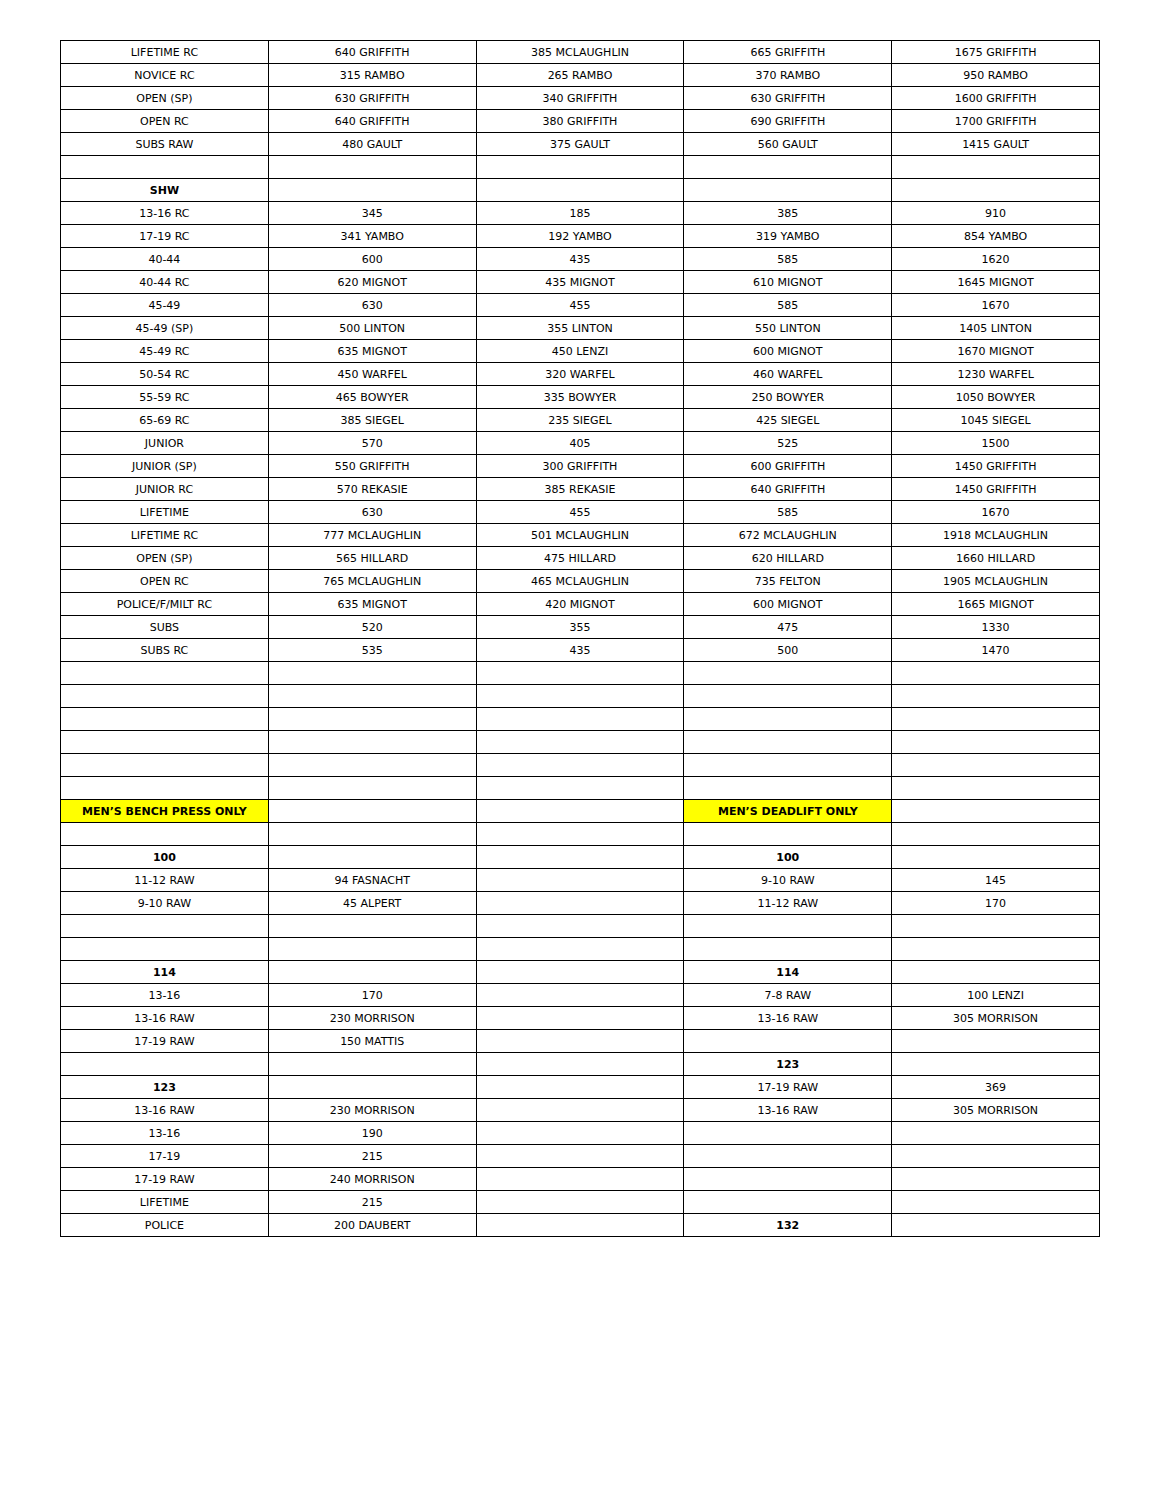| LIFETIME RC | 640 GRIFFITH | 385 MCLAUGHLIN | 665 GRIFFITH | 1675 GRIFFITH |
| NOVICE RC | 315 RAMBO | 265 RAMBO | 370 RAMBO | 950 RAMBO |
| OPEN (SP) | 630 GRIFFITH | 340 GRIFFITH | 630 GRIFFITH | 1600 GRIFFITH |
| OPEN RC | 640 GRIFFITH | 380 GRIFFITH | 690 GRIFFITH | 1700 GRIFFITH |
| SUBS RAW | 480 GAULT | 375 GAULT | 560 GAULT | 1415 GAULT |
| SHW | | | | |
| 13-16 RC | 345 | 185 | 385 | 910 |
| 17-19 RC | 341 YAMBO | 192 YAMBO | 319 YAMBO | 854 YAMBO |
| 40-44 | 600 | 435 | 585 | 1620 |
| 40-44 RC | 620 MIGNOT | 435 MIGNOT | 610 MIGNOT | 1645 MIGNOT |
| 45-49 | 630 | 455 | 585 | 1670 |
| 45-49 (SP) | 500 LINTON | 355 LINTON | 550 LINTON | 1405 LINTON |
| 45-49 RC | 635 MIGNOT | 450 LENZI | 600 MIGNOT | 1670 MIGNOT |
| 50-54 RC | 450 WARFEL | 320 WARFEL | 460 WARFEL | 1230 WARFEL |
| 55-59 RC | 465 BOWYER | 335 BOWYER | 250 BOWYER | 1050 BOWYER |
| 65-69 RC | 385 SIEGEL | 235 SIEGEL | 425 SIEGEL | 1045 SIEGEL |
| JUNIOR | 570 | 405 | 525 | 1500 |
| JUNIOR (SP) | 550 GRIFFITH | 300 GRIFFITH | 600 GRIFFITH | 1450 GRIFFITH |
| JUNIOR RC | 570 REKASIE | 385 REKASIE | 640 GRIFFITH | 1450 GRIFFITH |
| LIFETIME | 630 | 455 | 585 | 1670 |
| LIFETIME RC | 777 MCLAUGHLIN | 501 MCLAUGHLIN | 672 MCLAUGHLIN | 1918 MCLAUGHLIN |
| OPEN (SP) | 565 HILLARD | 475 HILLARD | 620 HILLARD | 1660 HILLARD |
| OPEN RC | 765 MCLAUGHLIN | 465 MCLAUGHLIN | 735 FELTON | 1905 MCLAUGHLIN |
| POLICE/F/MILT RC | 635 MIGNOT | 420 MIGNOT | 600 MIGNOT | 1665 MIGNOT |
| SUBS | 520 | 355 | 475 | 1330 |
| SUBS RC | 535 | 435 | 500 | 1470 |
| MEN’S BENCH PRESS ONLY | | | MEN’S DEADLIFT ONLY | |
| 100 | | | 100 | |
| 11-12 RAW | 94 FASNACHT | | 9-10 RAW | 145 |
| 9-10 RAW | 45 ALPERT | | 11-12 RAW | 170 |
| 114 | | | 114 | |
| 13-16 | 170 | | 7-8 RAW | 100 LENZI |
| 13-16 RAW | 230 MORRISON | | 13-16 RAW | 305 MORRISON |
| 17-19 RAW | 150 MATTIS | | | |
| | | | 123 | |
| 123 | | | 17-19 RAW | 369 |
| 13-16 RAW | 230 MORRISON | | 13-16 RAW | 305 MORRISON |
| 13-16 | 190 | | | |
| 17-19 | 215 | | | |
| 17-19 RAW | 240 MORRISON | | | |
| LIFETIME | 215 | | | |
| POLICE | 200 DAUBERT | | 132 | |